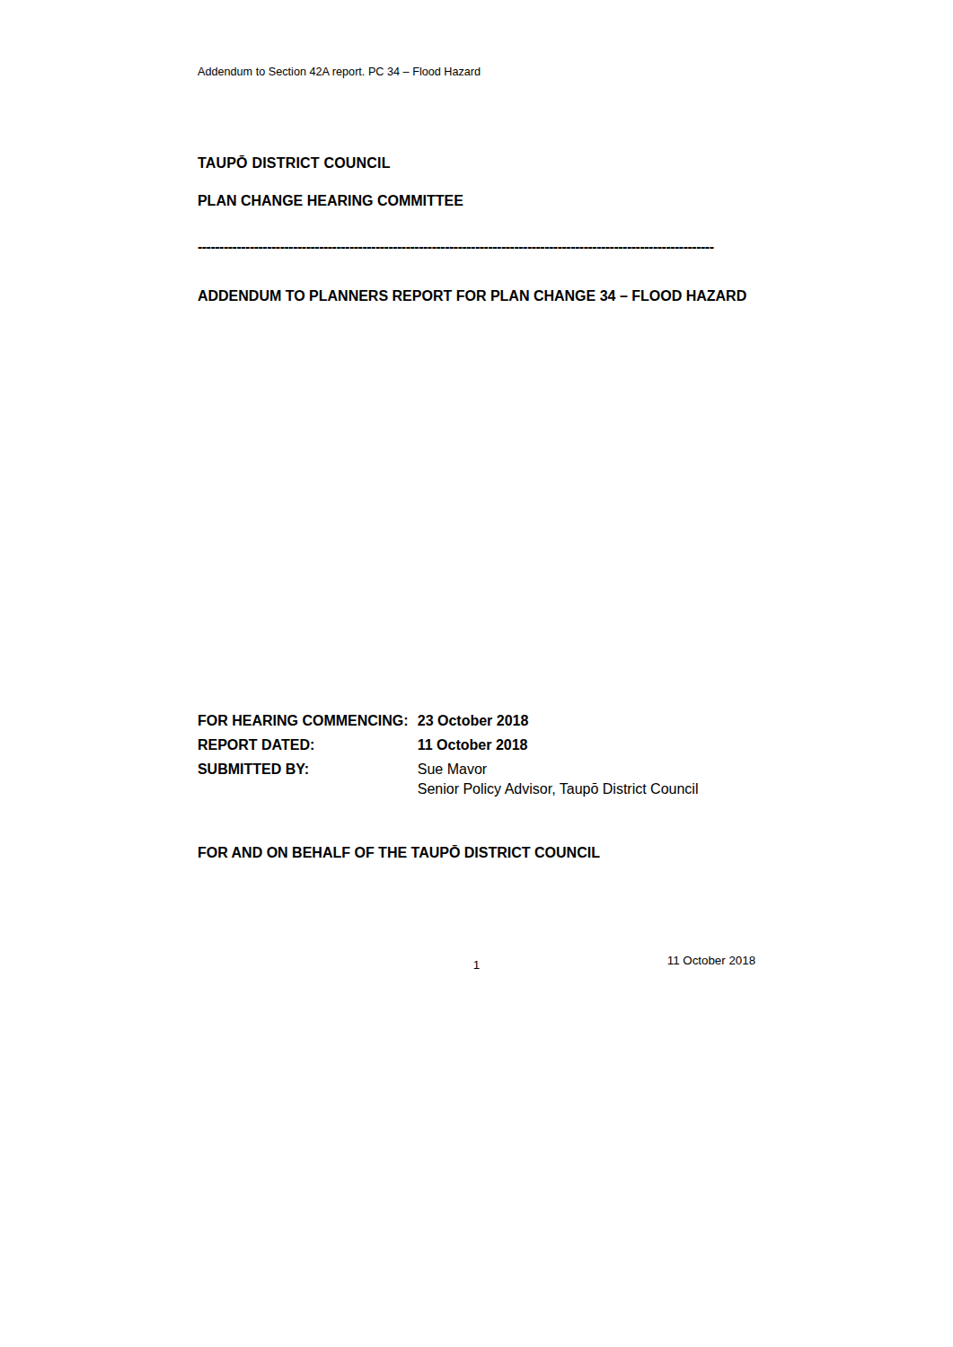Addendum to Section 42A report. PC 34 – Flood Hazard
TAUPŌ DISTRICT COUNCIL
PLAN CHANGE HEARING COMMITTEE
-----------------------------------------------------------------------------------------------------------------------
ADDENDUM TO PLANNERS REPORT FOR PLAN CHANGE 34 – FLOOD HAZARD
| FOR HEARING COMMENCING: | 23 October 2018 |
| REPORT DATED: | 11 October 2018 |
| SUBMITTED BY: | Sue Mavor Senior Policy Advisor, Taupō District Council |
FOR AND ON BEHALF OF THE TAUPŌ DISTRICT COUNCIL
1
11 October 2018